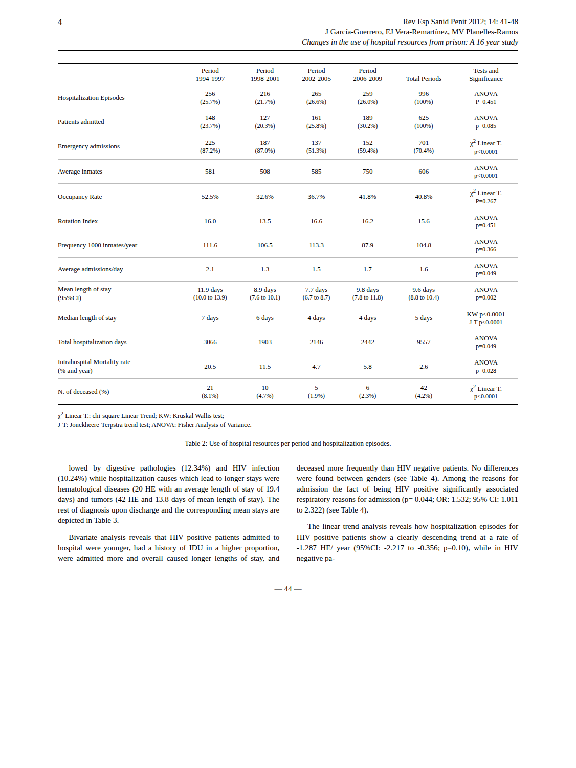4
Rev Esp Sanid Penit 2012; 14: 41-48 J García-Guerrero, EJ Vera-Remartínez, MV Planelles-Ramos Changes in the use of hospital resources from prison: A 16 year study
| | Period 1994-1997 | Period 1998-2001 | Period 2002-2005 | Period 2006-2009 | Total Periods | Tests and Significance |
| --- | --- | --- | --- | --- | --- | --- |
| Hospitalization Episodes | 256 (25.7%) | 216 (21.7%) | 265 (26.6%) | 259 (26.0%) | 996 (100%) | ANOVA P=0.451 |
| Patients admitted | 148 (23.7%) | 127 (20.3%) | 161 (25.8%) | 189 (30.2%) | 625 (100%) | ANOVA p=0.085 |
| Emergency admissions | 225 (87.2%) | 187 (87.0%) | 137 (51.3%) | 152 (59.4%) | 701 (70.4%) | χ 2 Linear T. p<0.0001 |
| Average inmates | 581 | 508 | 585 | 750 | 606 | ANOVA p<0.0001 |
| Occupancy Rate | 52.5% | 32.6% | 36.7% | 41.8% | 40.8% | χ 2 Linear T. P=0.267 |
| Rotation Index | 16.0 | 13.5 | 16.6 | 16.2 | 15.6 | ANOVA p=0.451 |
| Frequency 1000 inmates/year | 111.6 | 106.5 | 113.3 | 87.9 | 104.8 | ANOVA p=0.366 |
| Average admissions/day | 2.1 | 1.3 | 1.5 | 1.7 | 1.6 | ANOVA p=0.049 |
| Mean length of stay (95%CI) | 11.9 days (10.0 to 13.9) | 8.9 days (7.6 to 10.1) | 7.7 days (6.7 to 8.7) | 9.8 days (7.8 to 11.8) | 9.6 days (8.8 to 10.4) | ANOVA p=0.002 |
| Median length of stay | 7 days | 6 days | 4 days | 4 days | 5 days | KW p<0.0001 J-T p<0.0001 |
| Total hospitalization days | 3066 | 1903 | 2146 | 2442 | 9557 | ANOVA p=0.049 |
| Intrahospital Mortality rate (% and year) | 20.5 | 11.5 | 4.7 | 5.8 | 2.6 | ANOVA p=0.028 |
| N. of deceased (%) | 21 (8.1%) | 10 (4.7%) | 5 (1.9%) | 6 (2.3%) | 42 (4.2%) | χ 2 Linear T. p<0.0001 |
χ2 Linear T.: chi-square Linear Trend; KW: Kruskal Wallis test;
J-T: Jonckheere-Terpstra trend test; ANOVA: Fisher Analysis of Variance.
Table 2: Use of hospital resources per period and hospitalization episodes.
lowed by digestive pathologies (12.34%) and HIV infection (10.24%) while hospitalization causes which lead to longer stays were hematological diseases (20 HE with an average length of stay of 19.4 days) and tumors (42 HE and 13.8 days of mean length of stay). The rest of diagnosis upon discharge and the corresponding mean stays are depicted in Table 3.
Bivariate analysis reveals that HIV positive patients admitted to hospital were younger, had a history of IDU in a higher proportion, were admitted more and overall caused longer lengths of stay, and deceased more frequently than HIV negative patients. No differences were found between genders (see Table 4). Among the reasons for admission the fact of being HIV positive significantly associated respiratory reasons for admission (p= 0.044; OR: 1.532; 95% CI: 1.011 to 2.322) (see Table 4).
The linear trend analysis reveals how hospitalization episodes for HIV positive patients show a clearly descending trend at a rate of -1.287 HE/ year (95%CI: -2.217 to -0.356; p=0.10), while in HIV negative pa-
— 44 —